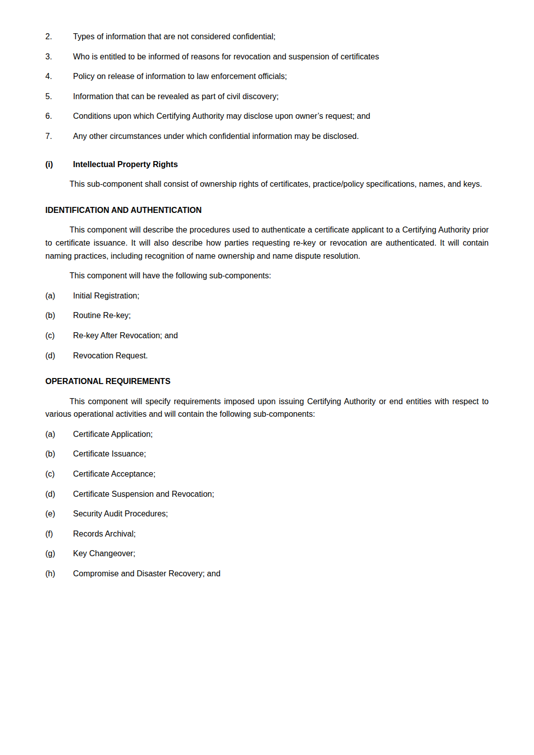2. Types of information that are not considered confidential;
3. Who is entitled to be informed of reasons for revocation and suspension of certificates
4. Policy on release of information to law enforcement officials;
5. Information that can be revealed as part of civil discovery;
6. Conditions upon which Certifying Authority may disclose upon owner’s request; and
7. Any other circumstances under which confidential information may be disclosed.
(i) Intellectual Property Rights
This sub-component shall consist of ownership rights of certificates, practice/policy specifications, names, and keys.
Identification and Authentication
This component will describe the procedures used to authenticate a certificate applicant to a Certifying Authority prior to certificate issuance. It will also describe how parties requesting re-key or revocation are authenticated. It will contain naming practices, including recognition of name ownership and name dispute resolution.
This component will have the following sub-components:
(a) Initial Registration;
(b) Routine Re-key;
(c) Re-key After Revocation; and
(d) Revocation Request.
Operational Requirements
This component will specify requirements imposed upon issuing Certifying Authority or end entities with respect to various operational activities and will contain the following sub-components:
(a) Certificate Application;
(b) Certificate Issuance;
(c) Certificate Acceptance;
(d) Certificate Suspension and Revocation;
(e) Security Audit Procedures;
(f) Records Archival;
(g) Key Changeover;
(h) Compromise and Disaster Recovery; and